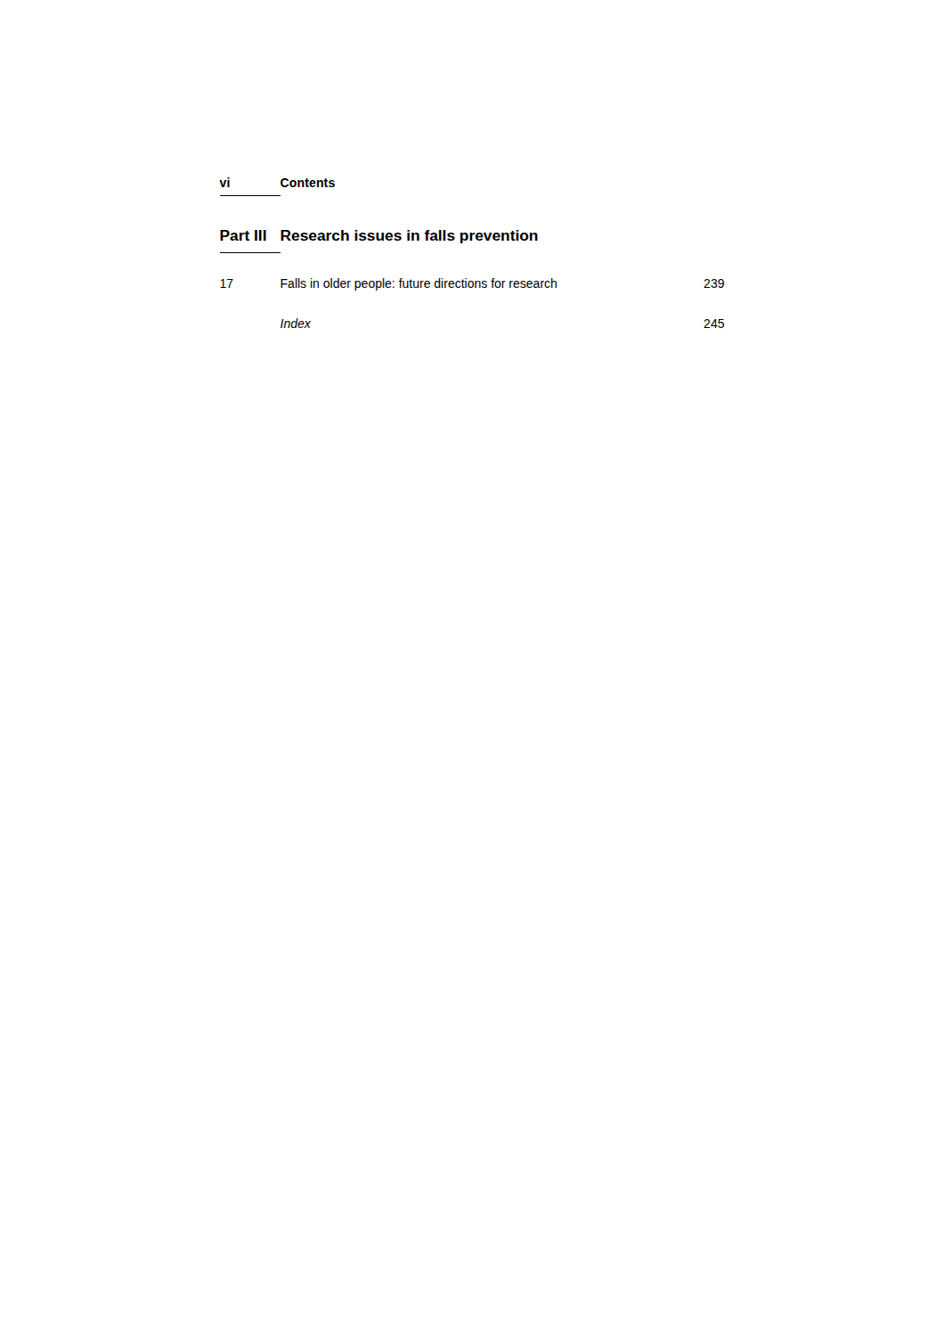vi
Contents
Part III
Research issues in falls prevention
17
Falls in older people: future directions for research
239
Index
245